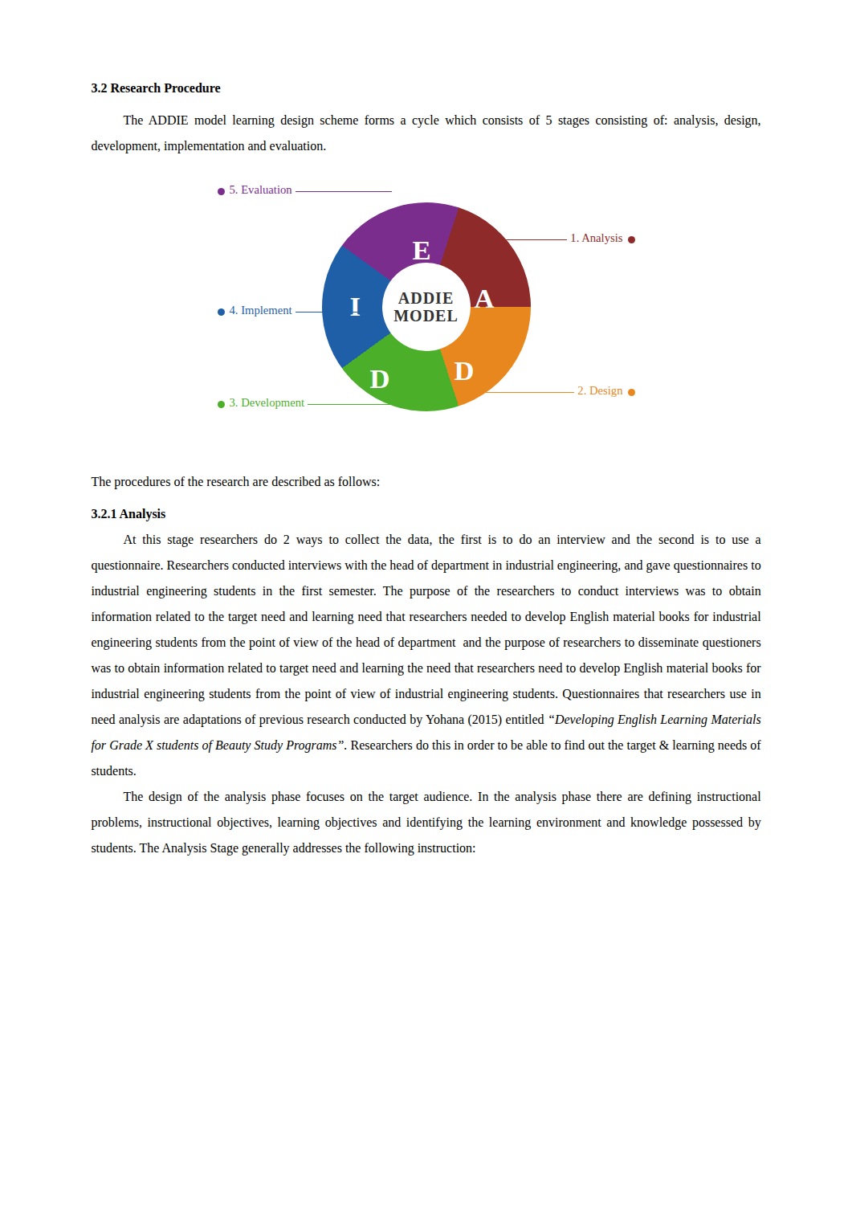3.2 Research Procedure
The ADDIE model learning design scheme forms a cycle which consists of 5 stages consisting of: analysis, design, development, implementation and evaluation.
ADDIE
MODEL
E A D D I 5. Evaluation 1. Analysis 2. Design 3. Development 4. Implement
The procedures of the research are described as follows:
3.2.1 Analysis
At this stage researchers do 2 ways to collect the data, the first is to do an interview and the second is to use a questionnaire. Researchers conducted interviews with the head of department in industrial engineering, and gave questionnaires to industrial engineering students in the first semester. The purpose of the researchers to conduct interviews was to obtain information related to the target need and learning need that researchers needed to develop English material books for industrial engineering students from the point of view of the head of department and the purpose of researchers to disseminate questioners was to obtain information related to target need and learning the need that researchers need to develop English material books for industrial engineering students from the point of view of industrial engineering students. Questionnaires that researchers use in need analysis are adaptations of previous research conducted by Yohana (2015) entitled “Developing English Learning Materials for Grade X students of Beauty Study Programs”. Researchers do this in order to be able to find out the target & learning needs of students.
The design of the analysis phase focuses on the target audience. In the analysis phase there are defining instructional problems, instructional objectives, learning objectives and identifying the learning environment and knowledge possessed by students. The Analysis Stage generally addresses the following instruction: